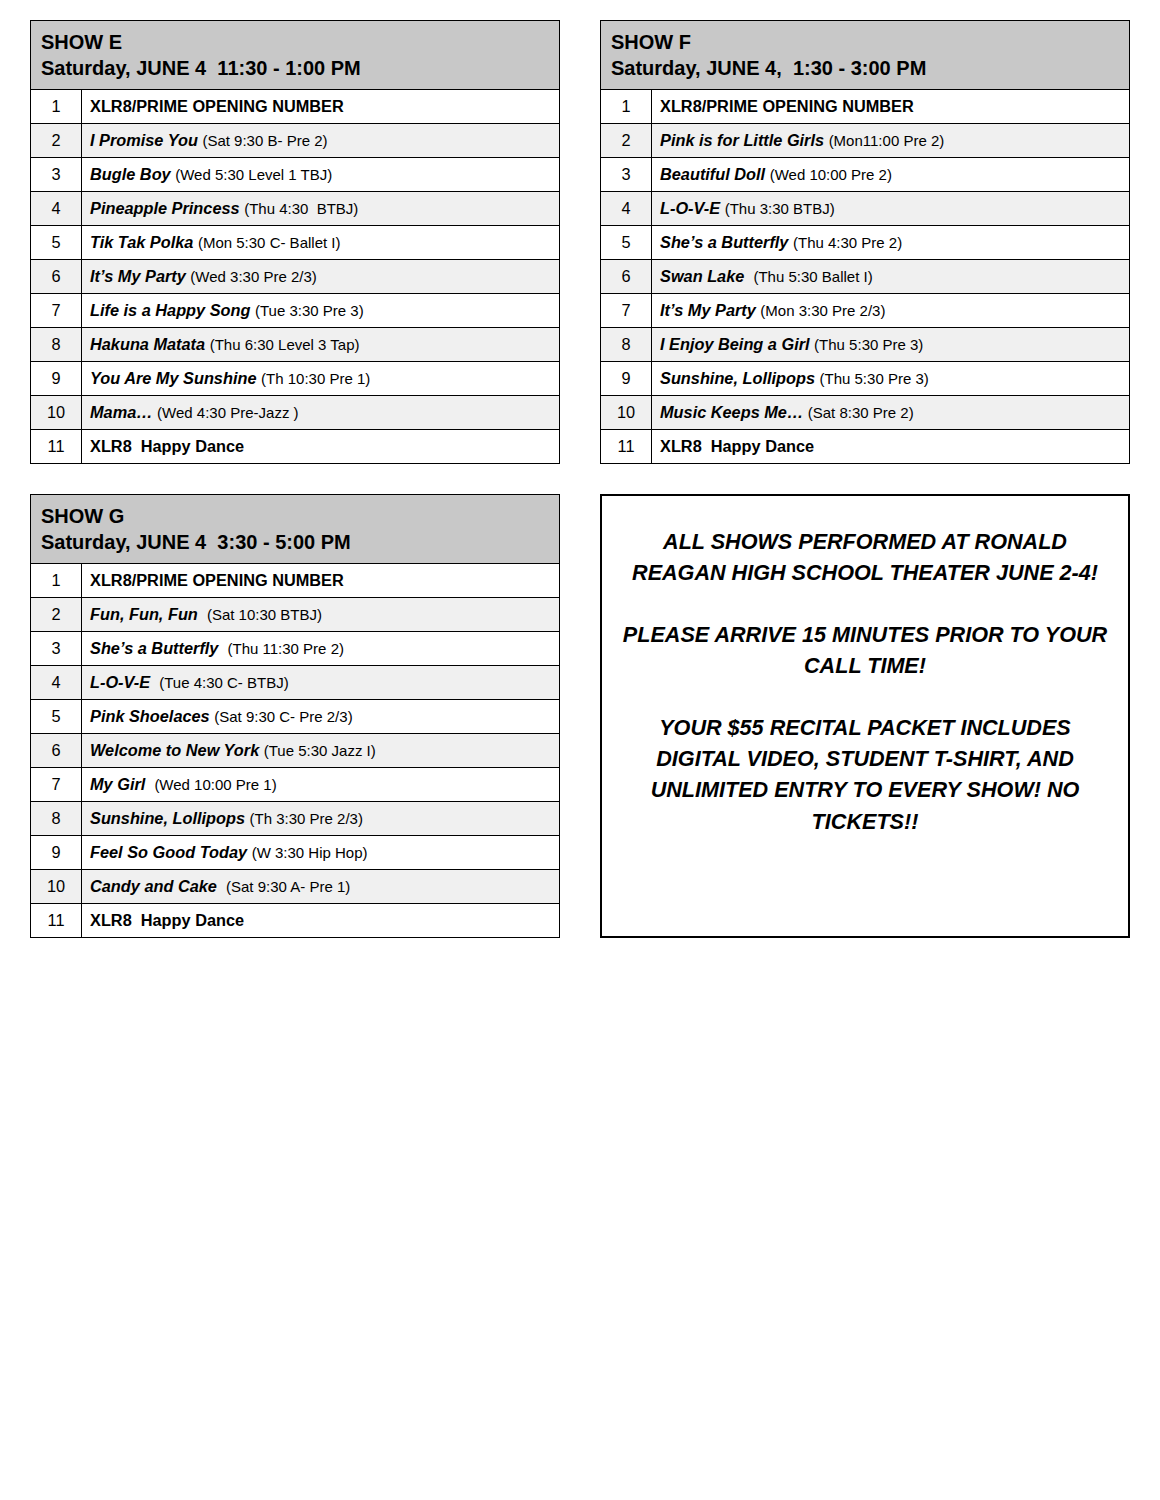SHOW E Saturday, JUNE 4 11:30 - 1:00 PM
| 1 | XLR8/PRIME OPENING NUMBER |
| 2 | I Promise You (Sat 9:30 B- Pre 2) |
| 3 | Bugle Boy (Wed 5:30 Level 1 TBJ) |
| 4 | Pineapple Princess (Thu 4:30 BTBJ) |
| 5 | Tik Tak Polka (Mon 5:30 C- Ballet I) |
| 6 | It’s My Party (Wed 3:30 Pre 2/3) |
| 7 | Life is a Happy Song (Tue 3:30 Pre 3) |
| 8 | Hakuna Matata (Thu 6:30 Level 3 Tap) |
| 9 | You Are My Sunshine (Th 10:30 Pre 1) |
| 10 | Mama… (Wed 4:30 Pre-Jazz ) |
| 11 | XLR8 Happy Dance |
SHOW F Saturday, JUNE 4, 1:30 - 3:00 PM
| 1 | XLR8/PRIME OPENING NUMBER |
| 2 | Pink is for Little Girls (Mon11:00 Pre 2) |
| 3 | Beautiful Doll (Wed 10:00 Pre 2) |
| 4 | L-O-V-E (Thu 3:30 BTBJ) |
| 5 | She’s a Butterfly (Thu 4:30 Pre 2) |
| 6 | Swan Lake (Thu 5:30 Ballet I) |
| 7 | It’s My Party (Mon 3:30 Pre 2/3) |
| 8 | I Enjoy Being a Girl (Thu 5:30 Pre 3) |
| 9 | Sunshine, Lollipops (Thu 5:30 Pre 3) |
| 10 | Music Keeps Me… (Sat 8:30 Pre 2) |
| 11 | XLR8 Happy Dance |
SHOW G Saturday, JUNE 4 3:30 - 5:00 PM
| 1 | XLR8/PRIME OPENING NUMBER |
| 2 | Fun, Fun, Fun (Sat 10:30 BTBJ) |
| 3 | She’s a Butterfly (Thu 11:30 Pre 2) |
| 4 | L-O-V-E (Tue 4:30 C- BTBJ) |
| 5 | Pink Shoelaces (Sat 9:30 C- Pre 2/3) |
| 6 | Welcome to New York (Tue 5:30 Jazz I) |
| 7 | My Girl (Wed 10:00 Pre 1) |
| 8 | Sunshine, Lollipops (Th 3:30 Pre 2/3) |
| 9 | Feel So Good Today (W 3:30 Hip Hop) |
| 10 | Candy and Cake (Sat 9:30 A- Pre 1) |
| 11 | XLR8 Happy Dance |
ALL SHOWS PERFORMED AT RONALD REAGAN HIGH SCHOOL THEATER JUNE 2-4!
PLEASE ARRIVE 15 MINUTES PRIOR TO YOUR CALL TIME!
YOUR $55 RECITAL PACKET INCLUDES DIGITAL VIDEO, STUDENT T-SHIRT, AND UNLIMITED ENTRY TO EVERY SHOW! NO TICKETS!!